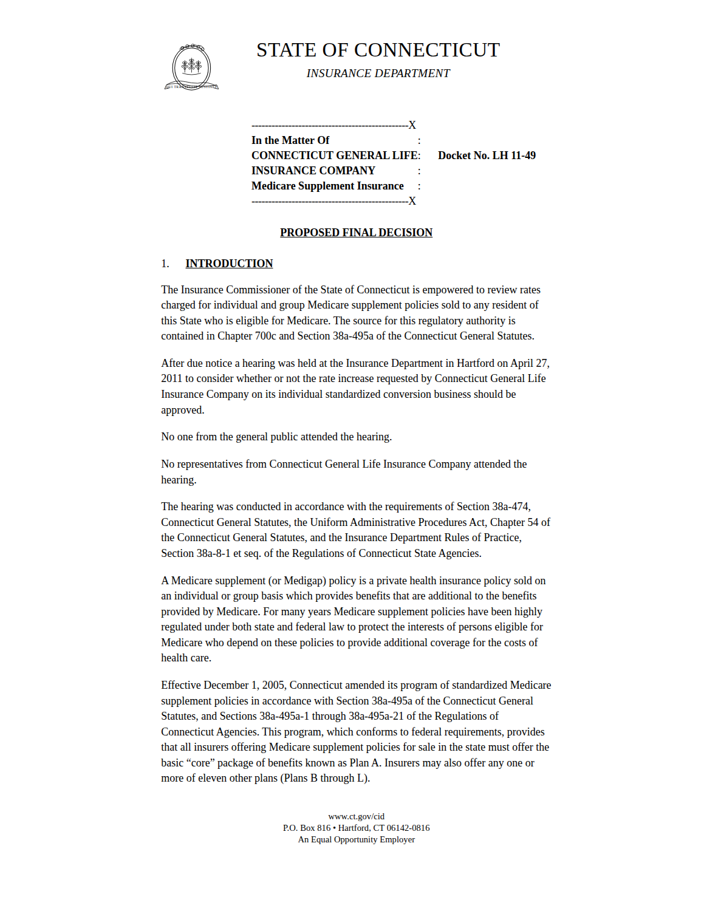QUI TRANSTULIT SUSTINET
STATE OF CONNECTICUT
INSURANCE DEPARTMENT
-----------------------------------------------X
| In the Matter Of | : | |
| CONNECTICUT GENERAL LIFE | : | Docket No. LH 11-49 |
| INSURANCE COMPANY | : | |
| Medicare Supplement Insurance | : | |
-----------------------------------------------X
PROPOSED FINAL DECISION
1. INTRODUCTION
The Insurance Commissioner of the State of Connecticut is empowered to review rates charged for individual and group Medicare supplement policies sold to any resident of this State who is eligible for Medicare. The source for this regulatory authority is contained in Chapter 700c and Section 38a-495a of the Connecticut General Statutes.
After due notice a hearing was held at the Insurance Department in Hartford on April 27, 2011 to consider whether or not the rate increase requested by Connecticut General Life Insurance Company on its individual standardized conversion business should be approved.
No one from the general public attended the hearing.
No representatives from Connecticut General Life Insurance Company attended the hearing.
The hearing was conducted in accordance with the requirements of Section 38a-474, Connecticut General Statutes, the Uniform Administrative Procedures Act, Chapter 54 of the Connecticut General Statutes, and the Insurance Department Rules of Practice, Section 38a-8-1 et seq. of the Regulations of Connecticut State Agencies.
A Medicare supplement (or Medigap) policy is a private health insurance policy sold on an individual or group basis which provides benefits that are additional to the benefits provided by Medicare. For many years Medicare supplement policies have been highly regulated under both state and federal law to protect the interests of persons eligible for Medicare who depend on these policies to provide additional coverage for the costs of health care.
Effective December 1, 2005, Connecticut amended its program of standardized Medicare supplement policies in accordance with Section 38a-495a of the Connecticut General Statutes, and Sections 38a-495a-1 through 38a-495a-21 of the Regulations of Connecticut Agencies. This program, which conforms to federal requirements, provides that all insurers offering Medicare supplement policies for sale in the state must offer the basic “core” package of benefits known as Plan A. Insurers may also offer any one or more of eleven other plans (Plans B through L).
www.ct.gov/cid
P.O. Box 816 • Hartford, CT 06142-0816
An Equal Opportunity Employer